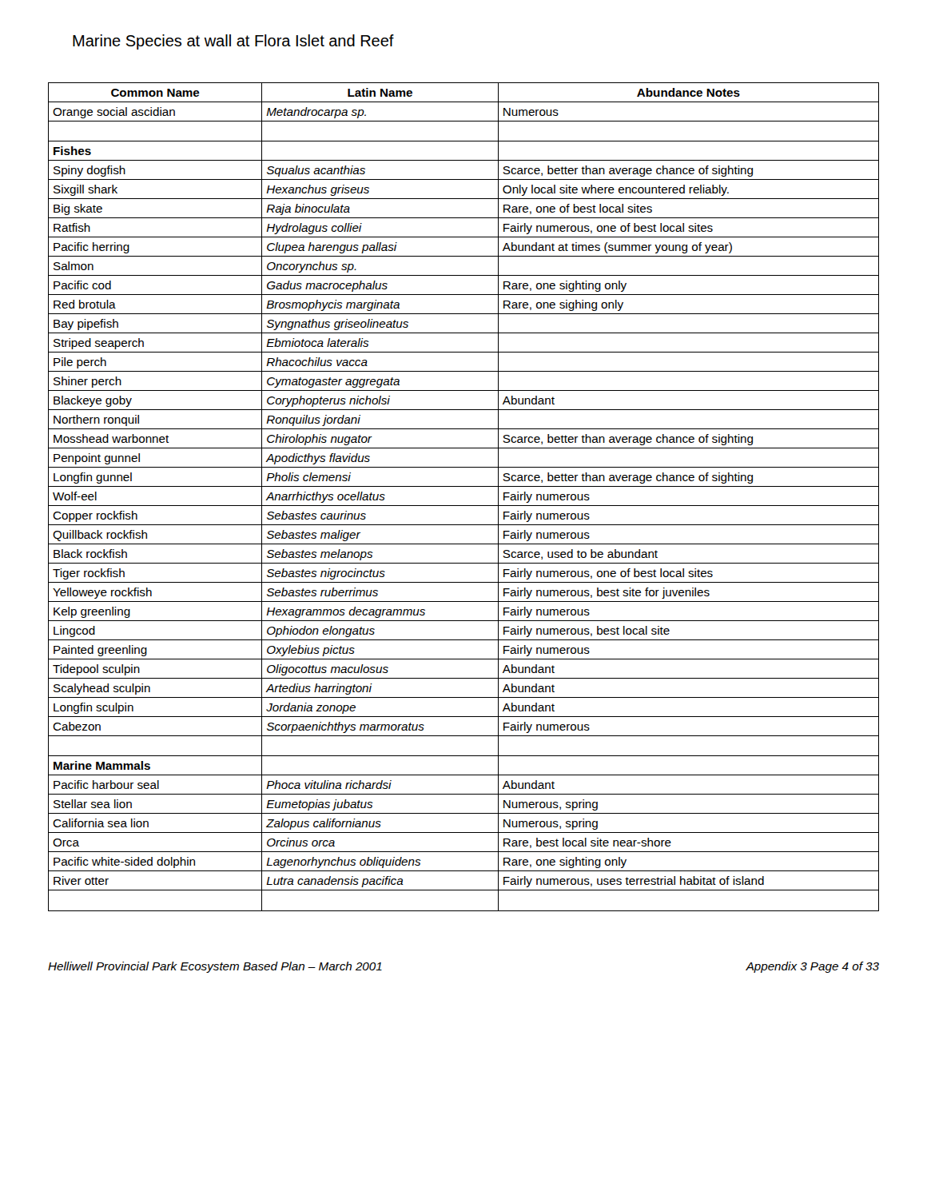Marine Species at wall at Flora Islet and Reef
| Common Name | Latin Name | Abundance Notes |
| --- | --- | --- |
| Orange social ascidian | Metandrocarpa sp. | Numerous |
| Fishes | | |
| Spiny dogfish | Squalus acanthias | Scarce, better than average chance of sighting |
| Sixgill shark | Hexanchus griseus | Only local site where encountered reliably. |
| Big skate | Raja binoculata | Rare, one of best local sites |
| Ratfish | Hydrolagus colliei | Fairly numerous, one of best local sites |
| Pacific herring | Clupea harengus pallasi | Abundant at times (summer young of year) |
| Salmon | Oncorynchus sp. | |
| Pacific cod | Gadus macrocephalus | Rare, one sighting only |
| Red brotula | Brosmophycis marginata | Rare, one sighing only |
| Bay pipefish | Syngnathus griseolineatus | |
| Striped seaperch | Ebmiotoca lateralis | |
| Pile perch | Rhacochilus vacca | |
| Shiner perch | Cymatogaster aggregata | |
| Blackeye goby | Coryphopterus nicholsi | Abundant |
| Northern ronquil | Ronquilus jordani | |
| Mosshead warbonnet | Chirolophis nugator | Scarce, better than average chance of sighting |
| Penpoint gunnel | Apodicthys flavidus | |
| Longfin gunnel | Pholis clemensi | Scarce, better than average chance of sighting |
| Wolf-eel | Anarrhicthys ocellatus | Fairly numerous |
| Copper rockfish | Sebastes caurinus | Fairly numerous |
| Quillback rockfish | Sebastes maliger | Fairly numerous |
| Black rockfish | Sebastes melanops | Scarce, used to be abundant |
| Tiger rockfish | Sebastes nigrocinctus | Fairly numerous, one of best local sites |
| Yelloweye rockfish | Sebastes ruberrimus | Fairly numerous, best site for juveniles |
| Kelp greenling | Hexagrammos decagrammus | Fairly numerous |
| Lingcod | Ophiodon elongatus | Fairly numerous, best local site |
| Painted greenling | Oxylebius pictus | Fairly numerous |
| Tidepool sculpin | Oligocottus maculosus | Abundant |
| Scalyhead sculpin | Artedius harringtoni | Abundant |
| Longfin sculpin | Jordania zonope | Abundant |
| Cabezon | Scorpaenichthys marmoratus | Fairly numerous |
| Marine Mammals | | |
| Pacific harbour seal | Phoca vitulina richardsi | Abundant |
| Stellar sea lion | Eumetopias jubatus | Numerous, spring |
| California sea lion | Zalopus californianus | Numerous, spring |
| Orca | Orcinus orca | Rare, best local site near-shore |
| Pacific white-sided dolphin | Lagenorhynchus obliquidens | Rare, one sighting only |
| River otter | Lutra canadensis pacifica | Fairly numerous, uses terrestrial habitat of island |
Helliwell Provincial Park Ecosystem Based Plan – March 2001 Appendix 3 Page 4 of 33